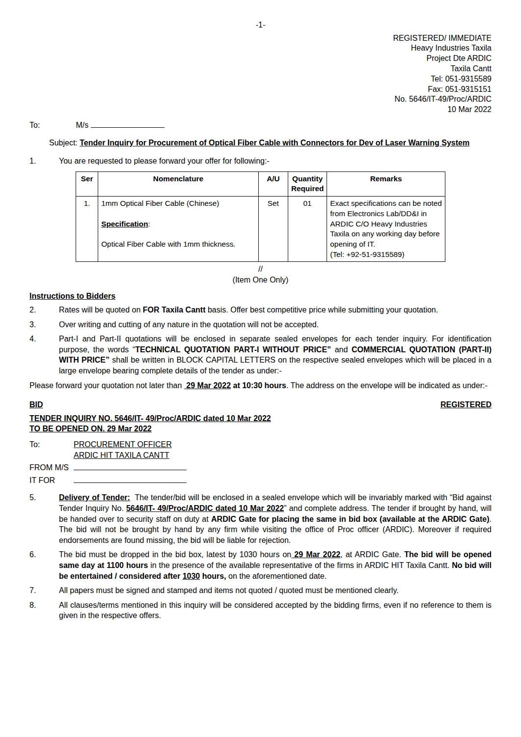-1-
REGISTERED/ IMMEDIATE
Heavy Industries Taxila
Project Dte ARDIC
Taxila Cantt
Tel: 051-9315589
Fax: 051-9315151
No. 5646/IT-49/Proc/ARDIC
10 Mar 2022
To: M/s
Subject: Tender Inquiry for Procurement of Optical Fiber Cable with Connectors for Dev of Laser Warning System
1. You are requested to please forward your offer for following:-
| Ser | Nomenclature | A/U | Quantity Required | Remarks |
| --- | --- | --- | --- | --- |
| 1. | 1mm Optical Fiber Cable (Chinese) Specification : Optical Fiber Cable with 1mm thickness. | Set | 01 | Exact specifications can be noted from Electronics Lab/DD&I in ARDIC C/O Heavy Industries Taxila on any working day before opening of IT. (Tel: +92-51-9315589) |
//
(Item One Only)
Instructions to Bidders
2. Rates will be quoted on FOR Taxila Cantt basis. Offer best competitive price while submitting your quotation.
3. Over writing and cutting of any nature in the quotation will not be accepted.
4. Part-I and Part-II quotations will be enclosed in separate sealed envelopes for each tender inquiry. For identification purpose, the words “TECHNICAL QUOTATION PART-I WITHOUT PRICE” and COMMERCIAL QUOTATION (PART-II) WITH PRICE” shall be written in BLOCK CAPITAL LETTERS on the respective sealed envelopes which will be placed in a large envelope bearing complete details of the tender as under:-
Please forward your quotation not later than 29 Mar 2022 at 10:30 hours. The address on the envelope will be indicated as under:-
BID REGISTERED
TENDER INQUIRY NO. 5646/IT- 49/Proc/ARDIC dated 10 Mar 2022
TO BE OPENED ON. 29 Mar 2022
To: PROCUREMENT OFFICER
ARDIC HIT TAXILA CANTT
FROM M/S
IT FOR
5. Delivery of Tender: The tender/bid will be enclosed in a sealed envelope which will be invariably marked with “Bid against Tender Inquiry No. 5646/IT- 49/Proc/ARDIC dated 10 Mar 2022” and complete address. The tender if brought by hand, will be handed over to security staff on duty at ARDIC Gate for placing the same in bid box (available at the ARDIC Gate). The bid will not be brought by hand by any firm while visiting the office of Proc officer (ARDIC). Moreover if required endorsements are found missing, the bid will be liable for rejection.
6. The bid must be dropped in the bid box, latest by 1030 hours on 29 Mar 2022, at ARDIC Gate. The bid will be opened same day at 1100 hours in the presence of the available representative of the firms in ARDIC HIT Taxila Cantt. No bid will be entertained / considered after 1030 hours, on the aforementioned date.
7. All papers must be signed and stamped and items not quoted / quoted must be mentioned clearly.
8. All clauses/terms mentioned in this inquiry will be considered accepted by the bidding firms, even if no reference to them is given in the respective offers.